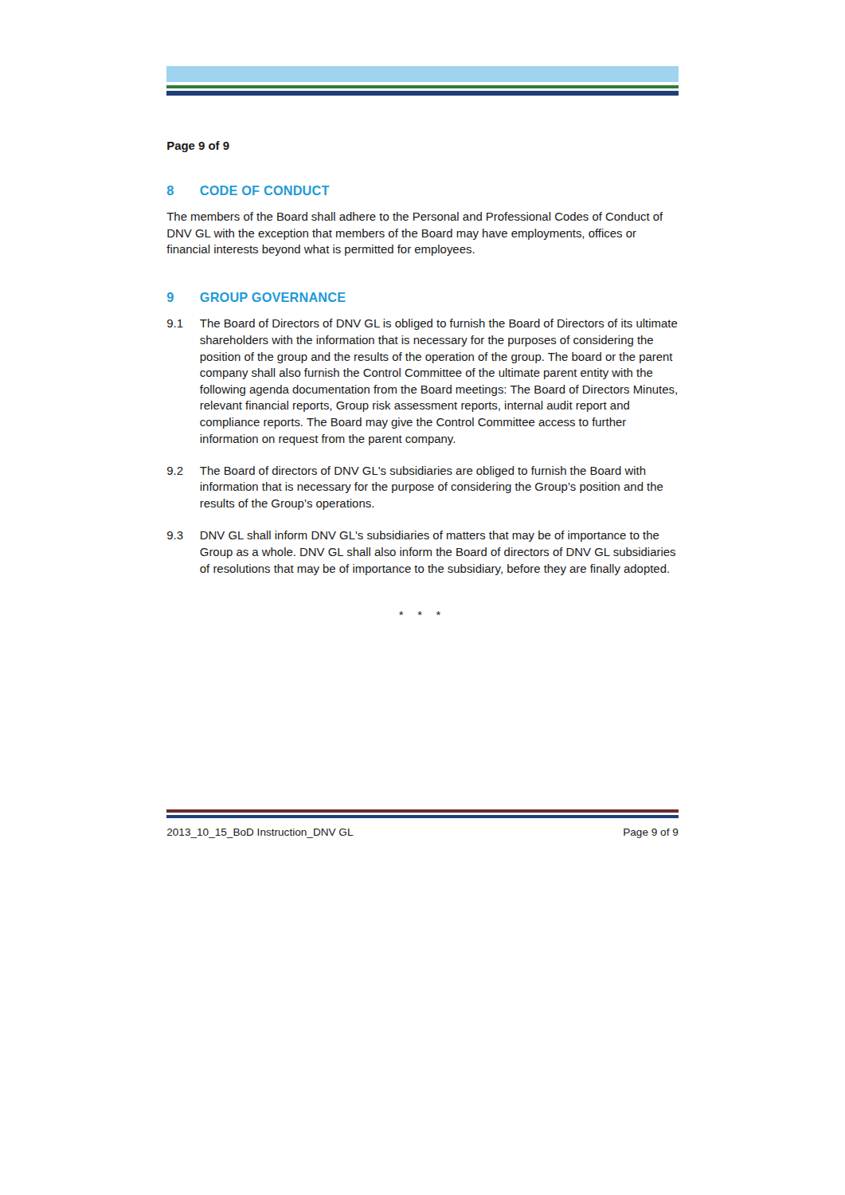Page 9 of 9
8 Code of Conduct
The members of the Board shall adhere to the Personal and Professional Codes of Conduct of DNV GL with the exception that members of the Board may have employments, offices or financial interests beyond what is permitted for employees.
9 Group Governance
9.1
The Board of Directors of DNV GL is obliged to furnish the Board of Directors of its ultimate shareholders with the information that is necessary for the purposes of considering the position of the group and the results of the operation of the group. The board or the parent company shall also furnish the Control Committee of the ultimate parent entity with the following agenda documentation from the Board meetings: The Board of Directors Minutes, relevant financial reports, Group risk assessment reports, internal audit report and compliance reports. The Board may give the Control Committee access to further information on request from the parent company.
9.2
The Board of directors of DNV GL's subsidiaries are obliged to furnish the Board with information that is necessary for the purpose of considering the Group’s position and the results of the Group’s operations.
9.3
DNV GL shall inform DNV GL's subsidiaries of matters that may be of importance to the Group as a whole. DNV GL shall also inform the Board of directors of DNV GL subsidiaries of resolutions that may be of importance to the subsidiary, before they are finally adopted.
* * *
2013_10_15_BoD Instruction_DNV GL Page 9 of 9